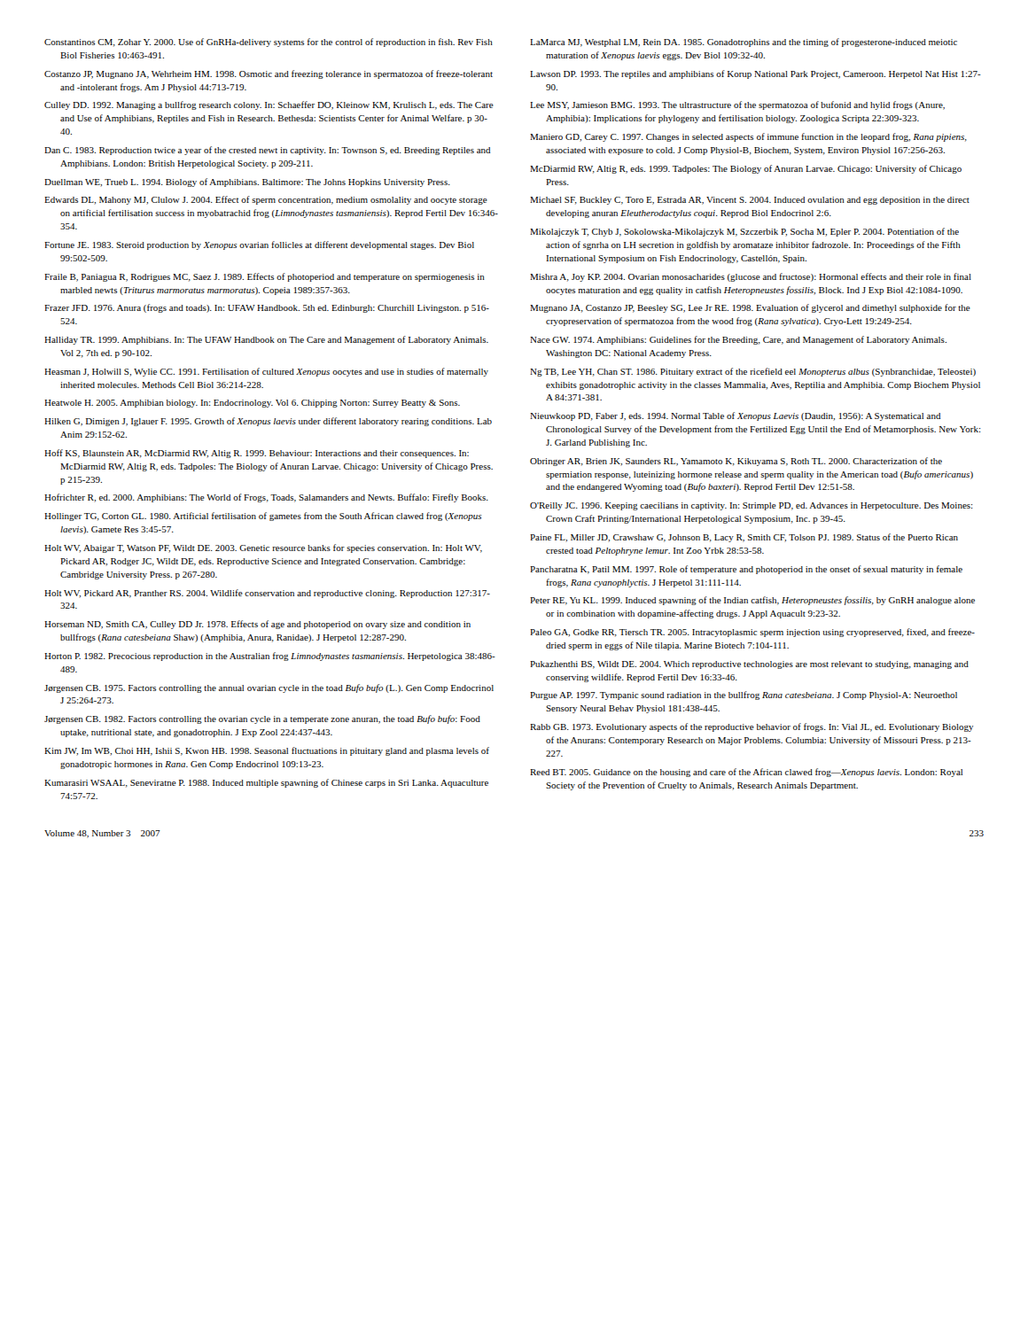Constantinos CM, Zohar Y. 2000. Use of GnRHa-delivery systems for the control of reproduction in fish. Rev Fish Biol Fisheries 10:463-491.
Costanzo JP, Mugnano JA, Wehrheim HM. 1998. Osmotic and freezing tolerance in spermatozoa of freeze-tolerant and -intolerant frogs. Am J Physiol 44:713-719.
Culley DD. 1992. Managing a bullfrog research colony. In: Schaeffer DO, Kleinow KM, Krulisch L, eds. The Care and Use of Amphibians, Reptiles and Fish in Research. Bethesda: Scientists Center for Animal Welfare. p 30-40.
Dan C. 1983. Reproduction twice a year of the crested newt in captivity. In: Townson S, ed. Breeding Reptiles and Amphibians. London: British Herpetological Society. p 209-211.
Duellman WE, Trueb L. 1994. Biology of Amphibians. Baltimore: The Johns Hopkins University Press.
Edwards DL, Mahony MJ, Clulow J. 2004. Effect of sperm concentration, medium osmolality and oocyte storage on artificial fertilisation success in myobatrachid frog (Limnodynastes tasmaniensis). Reprod Fertil Dev 16:346-354.
Fortune JE. 1983. Steroid production by Xenopus ovarian follicles at different developmental stages. Dev Biol 99:502-509.
Fraile B, Paniagua R, Rodrigues MC, Saez J. 1989. Effects of photoperiod and temperature on spermiogenesis in marbled newts (Triturus marmoratus marmoratus). Copeia 1989:357-363.
Frazer JFD. 1976. Anura (frogs and toads). In: UFAW Handbook. 5th ed. Edinburgh: Churchill Livingston. p 516-524.
Halliday TR. 1999. Amphibians. In: The UFAW Handbook on The Care and Management of Laboratory Animals. Vol 2, 7th ed. p 90-102.
Heasman J, Holwill S, Wylie CC. 1991. Fertilisation of cultured Xenopus oocytes and use in studies of maternally inherited molecules. Methods Cell Biol 36:214-228.
Heatwole H. 2005. Amphibian biology. In: Endocrinology. Vol 6. Chipping Norton: Surrey Beatty & Sons.
Hilken G, Dimigen J, Iglauer F. 1995. Growth of Xenopus laevis under different laboratory rearing conditions. Lab Anim 29:152-62.
Hoff KS, Blaunstein AR, McDiarmid RW, Altig R. 1999. Behaviour: Interactions and their consequences. In: McDiarmid RW, Altig R, eds. Tadpoles: The Biology of Anuran Larvae. Chicago: University of Chicago Press. p 215-239.
Hofrichter R, ed. 2000. Amphibians: The World of Frogs, Toads, Salamanders and Newts. Buffalo: Firefly Books.
Hollinger TG, Corton GL. 1980. Artificial fertilisation of gametes from the South African clawed frog (Xenopus laevis). Gamete Res 3:45-57.
Holt WV, Abaigar T, Watson PF, Wildt DE. 2003. Genetic resource banks for species conservation. In: Holt WV, Pickard AR, Rodger JC, Wildt DE, eds. Reproductive Science and Integrated Conservation. Cambridge: Cambridge University Press. p 267-280.
Holt WV, Pickard AR, Pranther RS. 2004. Wildlife conservation and reproductive cloning. Reproduction 127:317-324.
Horseman ND, Smith CA, Culley DD Jr. 1978. Effects of age and photoperiod on ovary size and condition in bullfrogs (Rana catesbeiana Shaw) (Amphibia, Anura, Ranidae). J Herpetol 12:287-290.
Horton P. 1982. Precocious reproduction in the Australian frog Limnodynastes tasmaniensis. Herpetologica 38:486-489.
Jørgensen CB. 1975. Factors controlling the annual ovarian cycle in the toad Bufo bufo (L.). Gen Comp Endocrinol J 25:264-273.
Jørgensen CB. 1982. Factors controlling the ovarian cycle in a temperate zone anuran, the toad Bufo bufo: Food uptake, nutritional state, and gonadotrophin. J Exp Zool 224:437-443.
Kim JW, Im WB, Choi HH, Ishii S, Kwon HB. 1998. Seasonal fluctuations in pituitary gland and plasma levels of gonadotropic hormones in Rana. Gen Comp Endocrinol 109:13-23.
Kumarasiri WSAAL, Seneviratne P. 1988. Induced multiple spawning of Chinese carps in Sri Lanka. Aquaculture 74:57-72.
LaMarca MJ, Westphal LM, Rein DA. 1985. Gonadotrophins and the timing of progesterone-induced meiotic maturation of Xenopus laevis eggs. Dev Biol 109:32-40.
Lawson DP. 1993. The reptiles and amphibians of Korup National Park Project, Cameroon. Herpetol Nat Hist 1:27-90.
Lee MSY, Jamieson BMG. 1993. The ultrastructure of the spermatozoa of bufonid and hylid frogs (Anure, Amphibia): Implications for phylogeny and fertilisation biology. Zoologica Scripta 22:309-323.
Maniero GD, Carey C. 1997. Changes in selected aspects of immune function in the leopard frog, Rana pipiens, associated with exposure to cold. J Comp Physiol-B, Biochem, System, Environ Physiol 167:256-263.
McDiarmid RW, Altig R, eds. 1999. Tadpoles: The Biology of Anuran Larvae. Chicago: University of Chicago Press.
Michael SF, Buckley C, Toro E, Estrada AR, Vincent S. 2004. Induced ovulation and egg deposition in the direct developing anuran Eleutherodactylus coqui. Reprod Biol Endocrinol 2:6.
Mikolajczyk T, Chyb J, Sokolowska-Mikolajczyk M, Szczerbik P, Socha M, Epler P. 2004. Potentiation of the action of sgnrha on LH secretion in goldfish by aromataze inhibitor fadrozole. In: Proceedings of the Fifth International Symposium on Fish Endocrinology, Castellón, Spain.
Mishra A, Joy KP. 2004. Ovarian monosacharides (glucose and fructose): Hormonal effects and their role in final oocytes maturation and egg quality in catfish Heteropneustes fossilis, Block. Ind J Exp Biol 42:1084-1090.
Mugnano JA, Costanzo JP, Beesley SG, Lee Jr RE. 1998. Evaluation of glycerol and dimethyl sulphoxide for the cryopreservation of spermatozoa from the wood frog (Rana sylvatica). Cryo-Lett 19:249-254.
Nace GW. 1974. Amphibians: Guidelines for the Breeding, Care, and Management of Laboratory Animals. Washington DC: National Academy Press.
Ng TB, Lee YH, Chan ST. 1986. Pituitary extract of the ricefield eel Monopterus albus (Synbranchidae, Teleostei) exhibits gonadotrophic activity in the classes Mammalia, Aves, Reptilia and Amphibia. Comp Biochem Physiol A 84:371-381.
Nieuwkoop PD, Faber J, eds. 1994. Normal Table of Xenopus Laevis (Daudin, 1956): A Systematical and Chronological Survey of the Development from the Fertilized Egg Until the End of Metamorphosis. New York: J. Garland Publishing Inc.
Obringer AR, Brien JK, Saunders RL, Yamamoto K, Kikuyama S, Roth TL. 2000. Characterization of the spermiation response, luteinizing hormone release and sperm quality in the American toad (Bufo americanus) and the endangered Wyoming toad (Bufo baxteri). Reprod Fertil Dev 12:51-58.
O'Reilly JC. 1996. Keeping caecilians in captivity. In: Strimple PD, ed. Advances in Herpetoculture. Des Moines: Crown Craft Printing/International Herpetological Symposium, Inc. p 39-45.
Paine FL, Miller JD, Crawshaw G, Johnson B, Lacy R, Smith CF, Tolson PJ. 1989. Status of the Puerto Rican crested toad Peltophryne lemur. Int Zoo Yrbk 28:53-58.
Pancharatna K, Patil MM. 1997. Role of temperature and photoperiod in the onset of sexual maturity in female frogs, Rana cyanophlyctis. J Herpetol 31:111-114.
Peter RE, Yu KL. 1999. Induced spawning of the Indian catfish, Heteropneustes fossilis, by GnRH analogue alone or in combination with dopamine-affecting drugs. J Appl Aquacult 9:23-32.
Paleo GA, Godke RR, Tiersch TR. 2005. Intracytoplasmic sperm injection using cryopreserved, fixed, and freeze-dried sperm in eggs of Nile tilapia. Marine Biotech 7:104-111.
Pukazhenthi BS, Wildt DE. 2004. Which reproductive technologies are most relevant to studying, managing and conserving wildlife. Reprod Fertil Dev 16:33-46.
Purgue AP. 1997. Tympanic sound radiation in the bullfrog Rana catesbeiana. J Comp Physiol-A: Neuroethol Sensory Neural Behav Physiol 181:438-445.
Rabb GB. 1973. Evolutionary aspects of the reproductive behavior of frogs. In: Vial JL, ed. Evolutionary Biology of the Anurans: Contemporary Research on Major Problems. Columbia: University of Missouri Press. p 213-227.
Reed BT. 2005. Guidance on the housing and care of the African clawed frog—Xenopus laevis. London: Royal Society of the Prevention of Cruelty to Animals, Research Animals Department.
Volume 48, Number 3 2007 233